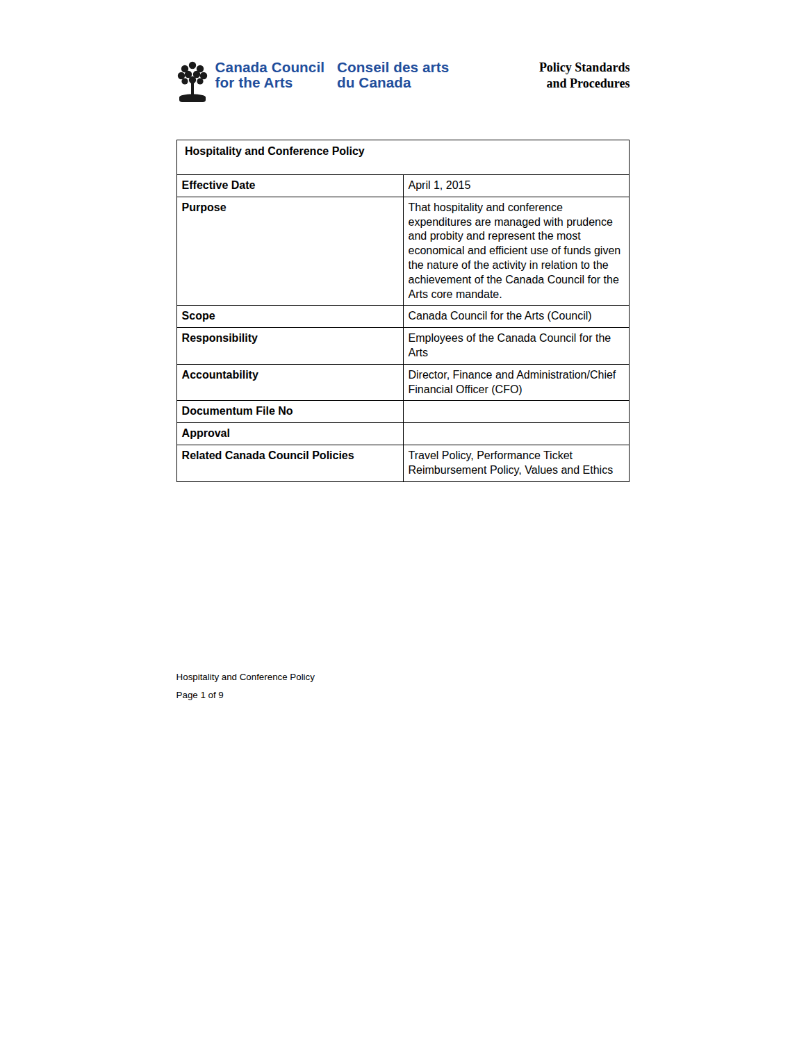Canada Councilfor the Arts
Conseil des artsdu Canada
Policy Standards
and Procedures
| Hospitality and Conference Policy |
| Effective Date | April 1, 2015 |
| Purpose | That hospitality and conference expenditures are managed with prudence and probity and represent the most economical and efficient use of funds given the nature of the activity in relation to the achievement of the Canada Council for the Arts core mandate. |
| Scope | Canada Council for the Arts (Council) |
| Responsibility | Employees of the Canada Council for the Arts |
| Accountability | Director, Finance and Administration/Chief Financial Officer (CFO) |
| Documentum File No | |
| Approval | |
| Related Canada Council Policies | Travel Policy, Performance Ticket Reimbursement Policy, Values and Ethics |
Hospitality and Conference Policy
Page 1 of 9